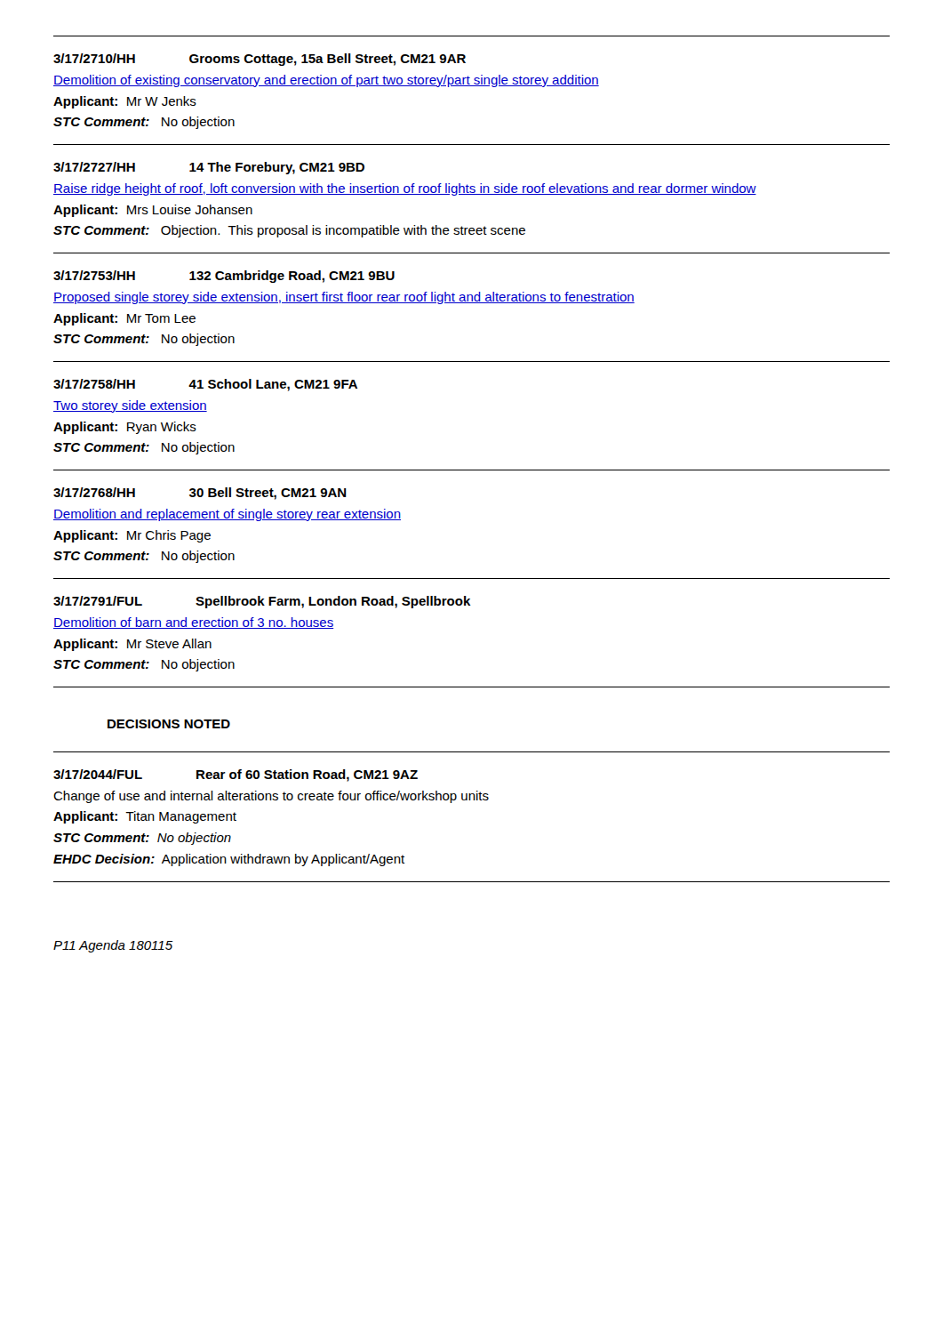3/17/2710/HH Grooms Cottage, 15a Bell Street, CM21 9AR
Demolition of existing conservatory and erection of part two storey/part single storey addition
Applicant: Mr W Jenks
STC Comment: No objection
3/17/2727/HH 14 The Forebury, CM21 9BD
Raise ridge height of roof, loft conversion with the insertion of roof lights in side roof elevations and rear dormer window
Applicant: Mrs Louise Johansen
STC Comment: Objection. This proposal is incompatible with the street scene
3/17/2753/HH 132 Cambridge Road, CM21 9BU
Proposed single storey side extension, insert first floor rear roof light and alterations to fenestration
Applicant: Mr Tom Lee
STC Comment: No objection
3/17/2758/HH 41 School Lane, CM21 9FA
Two storey side extension
Applicant: Ryan Wicks
STC Comment: No objection
3/17/2768/HH 30 Bell Street, CM21 9AN
Demolition and replacement of single storey rear extension
Applicant: Mr Chris Page
STC Comment: No objection
3/17/2791/FUL Spellbrook Farm, London Road, Spellbrook
Demolition of barn and erection of 3 no. houses
Applicant: Mr Steve Allan
STC Comment: No objection
DECISIONS NOTED
3/17/2044/FUL Rear of 60 Station Road, CM21 9AZ
Change of use and internal alterations to create four office/workshop units
Applicant: Titan Management
STC Comment: No objection
EHDC Decision: Application withdrawn by Applicant/Agent
P11 Agenda 180115